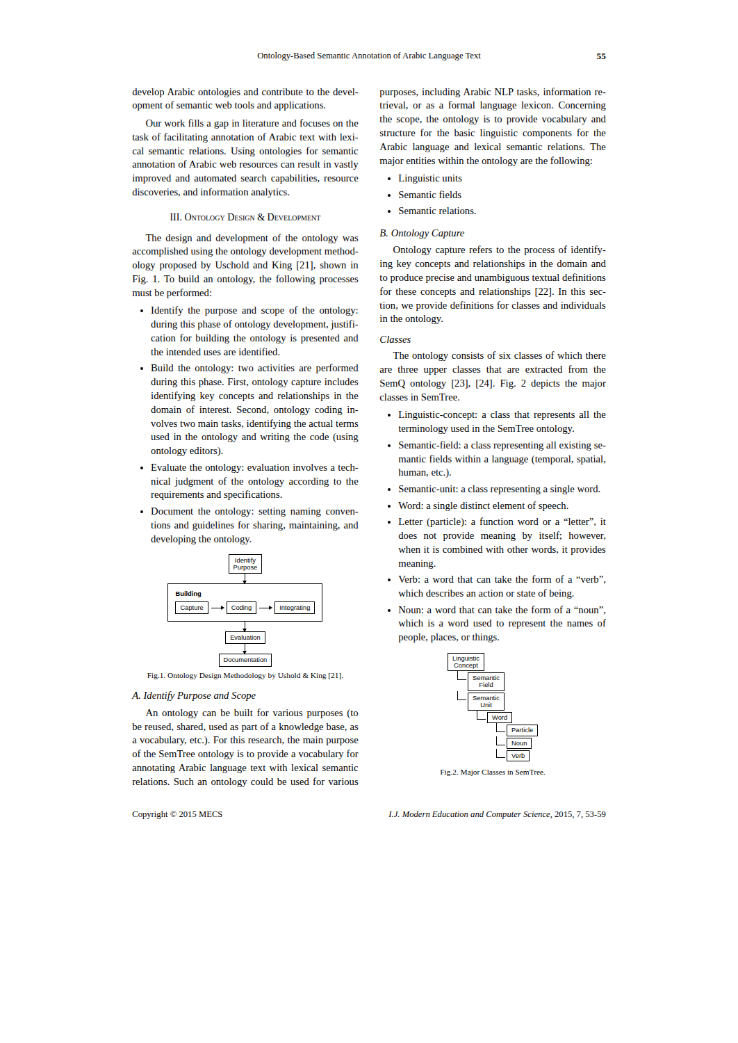Ontology-Based Semantic Annotation of Arabic Language Text 55
develop Arabic ontologies and contribute to the development of semantic web tools and applications.
Our work fills a gap in literature and focuses on the task of facilitating annotation of Arabic text with lexical semantic relations. Using ontologies for semantic annotation of Arabic web resources can result in vastly improved and automated search capabilities, resource discoveries, and information analytics.
III. Ontology Design & Development
The design and development of the ontology was accomplished using the ontology development methodology proposed by Uschold and King [21], shown in Fig. 1. To build an ontology, the following processes must be performed:
Identify the purpose and scope of the ontology: during this phase of ontology development, justification for building the ontology is presented and the intended uses are identified.
Build the ontology: two activities are performed during this phase. First, ontology capture includes identifying key concepts and relationships in the domain of interest. Second, ontology coding involves two main tasks, identifying the actual terms used in the ontology and writing the code (using ontology editors).
Evaluate the ontology: evaluation involves a technical judgment of the ontology according to the requirements and specifications.
Document the ontology: setting naming conventions and guidelines for sharing, maintaining, and developing the ontology.
Identify
Purpose
Building
Capture Coding Integrating
Evaluation
Documentation
Fig.1. Ontology Design Methodology by Ushold & King [21].
A. Identify Purpose and Scope
An ontology can be built for various purposes (to be reused, shared, used as part of a knowledge base, as a vocabulary, etc.). For this research, the main purpose of the SemTree ontology is to provide a vocabulary for annotating Arabic language text with lexical semantic relations. Such an ontology could be used for various purposes, including Arabic NLP tasks, information retrieval, or as a formal language lexicon. Concerning the scope, the ontology is to provide vocabulary and structure for the basic linguistic components for the Arabic language and lexical semantic relations. The major entities within the ontology are the following:
Linguistic units
Semantic fields
Semantic relations.
B. Ontology Capture
Ontology capture refers to the process of identifying key concepts and relationships in the domain and to produce precise and unambiguous textual definitions for these concepts and relationships [22]. In this section, we provide definitions for classes and individuals in the ontology.
Classes
The ontology consists of six classes of which there are three upper classes that are extracted from the SemQ ontology [23], [24]. Fig. 2 depicts the major classes in SemTree.
Linguistic-concept: a class that represents all the terminology used in the SemTree ontology.
Semantic-field: a class representing all existing semantic fields within a language (temporal, spatial, human, etc.).
Semantic-unit: a class representing a single word.
Word: a single distinct element of speech.
Letter (particle): a function word or a “letter”, it does not provide meaning by itself; however, when it is combined with other words, it provides meaning.
Verb: a word that can take the form of a “verb”, which describes an action or state of being.
Noun: a word that can take the form of a “noun”, which is a word used to represent the names of people, places, or things.
Linguistic
Concept
Semantic
Field
Semantic
Unit
Word
Particle
Noun
Verb
Fig.2. Major Classes in SemTree.
Copyright © 2015 MECS I.J. Modern Education and Computer Science, 2015, 7, 53-59